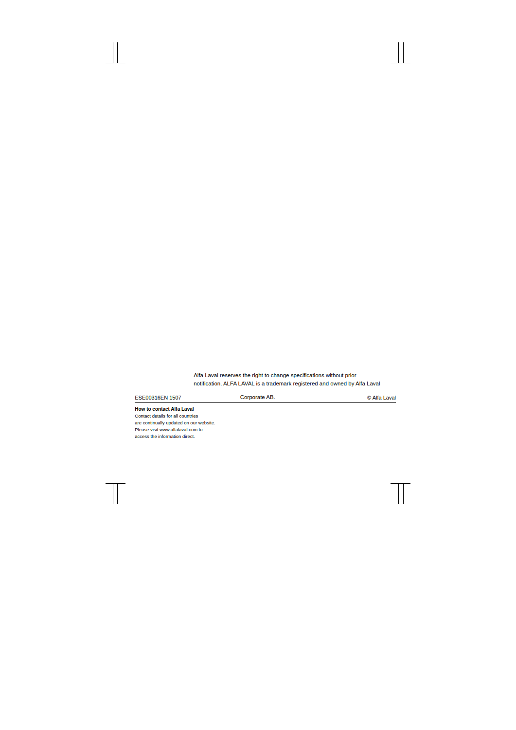Alfa Laval reserves the right to change specifications without prior
notification. ALFA LAVAL is a trademark registered and owned by Alfa Laval
ESE00316EN 1507 Corporate AB. © Alfa Laval
How to contact Alfa Laval
Contact details for all countries
are continually updated on our website.
Please visit www.alfalaval.com to
access the information direct.